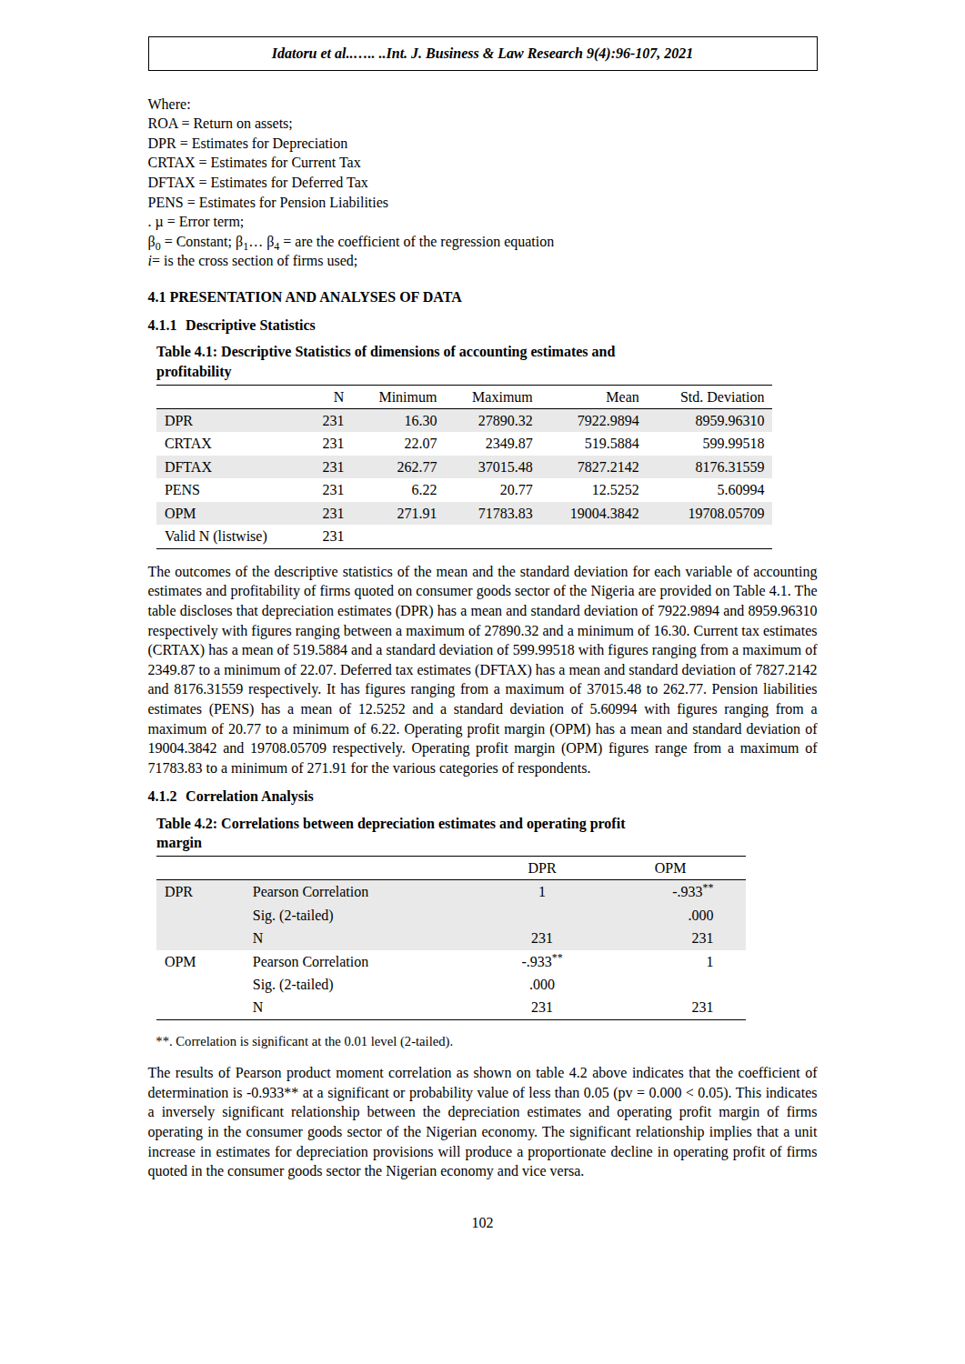Idatoru et al..….. ..Int. J. Business & Law Research 9(4):96-107, 2021
Where:
ROA = Return on assets;
DPR = Estimates for Depreciation
CRTAX = Estimates for Current Tax
DFTAX = Estimates for Deferred Tax
PENS = Estimates for Pension Liabilities
. µ = Error term;
β0 = Constant; β1… β4 = are the coefficient of the regression equation
i= is the cross section of firms used;
4.1 PRESENTATION AND ANALYSES OF DATA
4.1.1 Descriptive Statistics
Table 4.1: Descriptive Statistics of dimensions of accounting estimates and
profitability
| | N | Minimum | Maximum | Mean | Std. Deviation |
| --- | --- | --- | --- | --- | --- |
| DPR | 231 | 16.30 | 27890.32 | 7922.9894 | 8959.96310 |
| CRTAX | 231 | 22.07 | 2349.87 | 519.5884 | 599.99518 |
| DFTAX | 231 | 262.77 | 37015.48 | 7827.2142 | 8176.31559 |
| PENS | 231 | 6.22 | 20.77 | 12.5252 | 5.60994 |
| OPM | 231 | 271.91 | 71783.83 | 19004.3842 | 19708.05709 |
| Valid N (listwise) | 231 | | | | |
The outcomes of the descriptive statistics of the mean and the standard deviation for each variable of accounting estimates and profitability of firms quoted on consumer goods sector of the Nigeria are provided on Table 4.1. The table discloses that depreciation estimates (DPR) has a mean and standard deviation of 7922.9894 and 8959.96310 respectively with figures ranging between a maximum of 27890.32 and a minimum of 16.30. Current tax estimates (CRTAX) has a mean of 519.5884 and a standard deviation of 599.99518 with figures ranging from a maximum of 2349.87 to a minimum of 22.07. Deferred tax estimates (DFTAX) has a mean and standard deviation of 7827.2142 and 8176.31559 respectively. It has figures ranging from a maximum of 37015.48 to 262.77. Pension liabilities estimates (PENS) has a mean of 12.5252 and a standard deviation of 5.60994 with figures ranging from a maximum of 20.77 to a minimum of 6.22. Operating profit margin (OPM) has a mean and standard deviation of 19004.3842 and 19708.05709 respectively. Operating profit margin (OPM) figures range from a maximum of 71783.83 to a minimum of 271.91 for the various categories of respondents.
4.1.2 Correlation Analysis
Table 4.2: Correlations between depreciation estimates and operating profit
margin
| | | DPR | OPM |
| --- | --- | --- | --- |
| DPR | Pearson Correlation | 1 | -.933 ** |
| | Sig. (2-tailed) | | .000 |
| | N | 231 | 231 |
| OPM | Pearson Correlation | -.933 ** | 1 |
| | Sig. (2-tailed) | .000 | |
| | N | 231 | 231 |
**. Correlation is significant at the 0.01 level (2-tailed).
The results of Pearson product moment correlation as shown on table 4.2 above indicates that the coefficient of determination is -0.933** at a significant or probability value of less than 0.05 (pv = 0.000 < 0.05). This indicates a inversely significant relationship between the depreciation estimates and operating profit margin of firms operating in the consumer goods sector of the Nigerian economy. The significant relationship implies that a unit increase in estimates for depreciation provisions will produce a proportionate decline in operating profit of firms quoted in the consumer goods sector the Nigerian economy and vice versa.
102